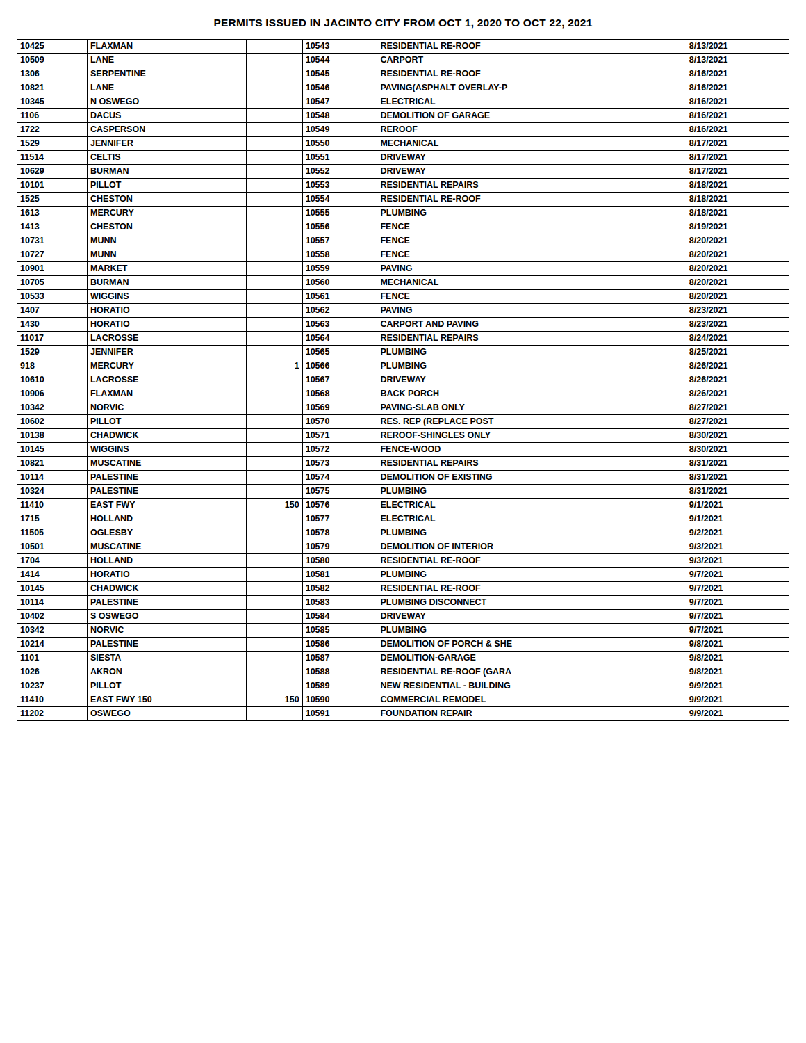PERMITS ISSUED IN JACINTO CITY FROM OCT 1, 2020 TO OCT 22, 2021
| 10425 | FLAXMAN | | 10543 | RESIDENTIAL RE-ROOF | 8/13/2021 |
| 10509 | LANE | | 10544 | CARPORT | 8/13/2021 |
| 1306 | SERPENTINE | | 10545 | RESIDENTIAL RE-ROOF | 8/16/2021 |
| 10821 | LANE | | 10546 | PAVING(ASPHALT OVERLAY-P | 8/16/2021 |
| 10345 | N OSWEGO | | 10547 | ELECTRICAL | 8/16/2021 |
| 1106 | DACUS | | 10548 | DEMOLITION OF GARAGE | 8/16/2021 |
| 1722 | CASPERSON | | 10549 | REROOF | 8/16/2021 |
| 1529 | JENNIFER | | 10550 | MECHANICAL | 8/17/2021 |
| 11514 | CELTIS | | 10551 | DRIVEWAY | 8/17/2021 |
| 10629 | BURMAN | | 10552 | DRIVEWAY | 8/17/2021 |
| 10101 | PILLOT | | 10553 | RESIDENTIAL REPAIRS | 8/18/2021 |
| 1525 | CHESTON | | 10554 | RESIDENTIAL RE-ROOF | 8/18/2021 |
| 1613 | MERCURY | | 10555 | PLUMBING | 8/18/2021 |
| 1413 | CHESTON | | 10556 | FENCE | 8/19/2021 |
| 10731 | MUNN | | 10557 | FENCE | 8/20/2021 |
| 10727 | MUNN | | 10558 | FENCE | 8/20/2021 |
| 10901 | MARKET | | 10559 | PAVING | 8/20/2021 |
| 10705 | BURMAN | | 10560 | MECHANICAL | 8/20/2021 |
| 10533 | WIGGINS | | 10561 | FENCE | 8/20/2021 |
| 1407 | HORATIO | | 10562 | PAVING | 8/23/2021 |
| 1430 | HORATIO | | 10563 | CARPORT AND PAVING | 8/23/2021 |
| 11017 | LACROSSE | | 10564 | RESIDENTIAL REPAIRS | 8/24/2021 |
| 1529 | JENNIFER | | 10565 | PLUMBING | 8/25/2021 |
| 918 | MERCURY | 1 | 10566 | PLUMBING | 8/26/2021 |
| 10610 | LACROSSE | | 10567 | DRIVEWAY | 8/26/2021 |
| 10906 | FLAXMAN | | 10568 | BACK PORCH | 8/26/2021 |
| 10342 | NORVIC | | 10569 | PAVING-SLAB ONLY | 8/27/2021 |
| 10602 | PILLOT | | 10570 | RES. REP (REPLACE POST | 8/27/2021 |
| 10138 | CHADWICK | | 10571 | REROOF-SHINGLES ONLY | 8/30/2021 |
| 10145 | WIGGINS | | 10572 | FENCE-WOOD | 8/30/2021 |
| 10821 | MUSCATINE | | 10573 | RESIDENTIAL REPAIRS | 8/31/2021 |
| 10114 | PALESTINE | | 10574 | DEMOLITION OF EXISTING | 8/31/2021 |
| 10324 | PALESTINE | | 10575 | PLUMBING | 8/31/2021 |
| 11410 | EAST FWY | 150 | 10576 | ELECTRICAL | 9/1/2021 |
| 1715 | HOLLAND | | 10577 | ELECTRICAL | 9/1/2021 |
| 11505 | OGLESBY | | 10578 | PLUMBING | 9/2/2021 |
| 10501 | MUSCATINE | | 10579 | DEMOLITION OF INTERIOR | 9/3/2021 |
| 1704 | HOLLAND | | 10580 | RESIDENTIAL RE-ROOF | 9/3/2021 |
| 1414 | HORATIO | | 10581 | PLUMBING | 9/7/2021 |
| 10145 | CHADWICK | | 10582 | RESIDENTIAL RE-ROOF | 9/7/2021 |
| 10114 | PALESTINE | | 10583 | PLUMBING DISCONNECT | 9/7/2021 |
| 10402 | S OSWEGO | | 10584 | DRIVEWAY | 9/7/2021 |
| 10342 | NORVIC | | 10585 | PLUMBING | 9/7/2021 |
| 10214 | PALESTINE | | 10586 | DEMOLITION OF PORCH & SHE | 9/8/2021 |
| 1101 | SIESTA | | 10587 | DEMOLITION-GARAGE | 9/8/2021 |
| 1026 | AKRON | | 10588 | RESIDENTIAL RE-ROOF (GARA | 9/8/2021 |
| 10237 | PILLOT | | 10589 | NEW RESIDENTIAL - BUILDING | 9/9/2021 |
| 11410 | EAST FWY 150 | 150 | 10590 | COMMERCIAL REMODEL | 9/9/2021 |
| 11202 | OSWEGO | | 10591 | FOUNDATION REPAIR | 9/9/2021 |